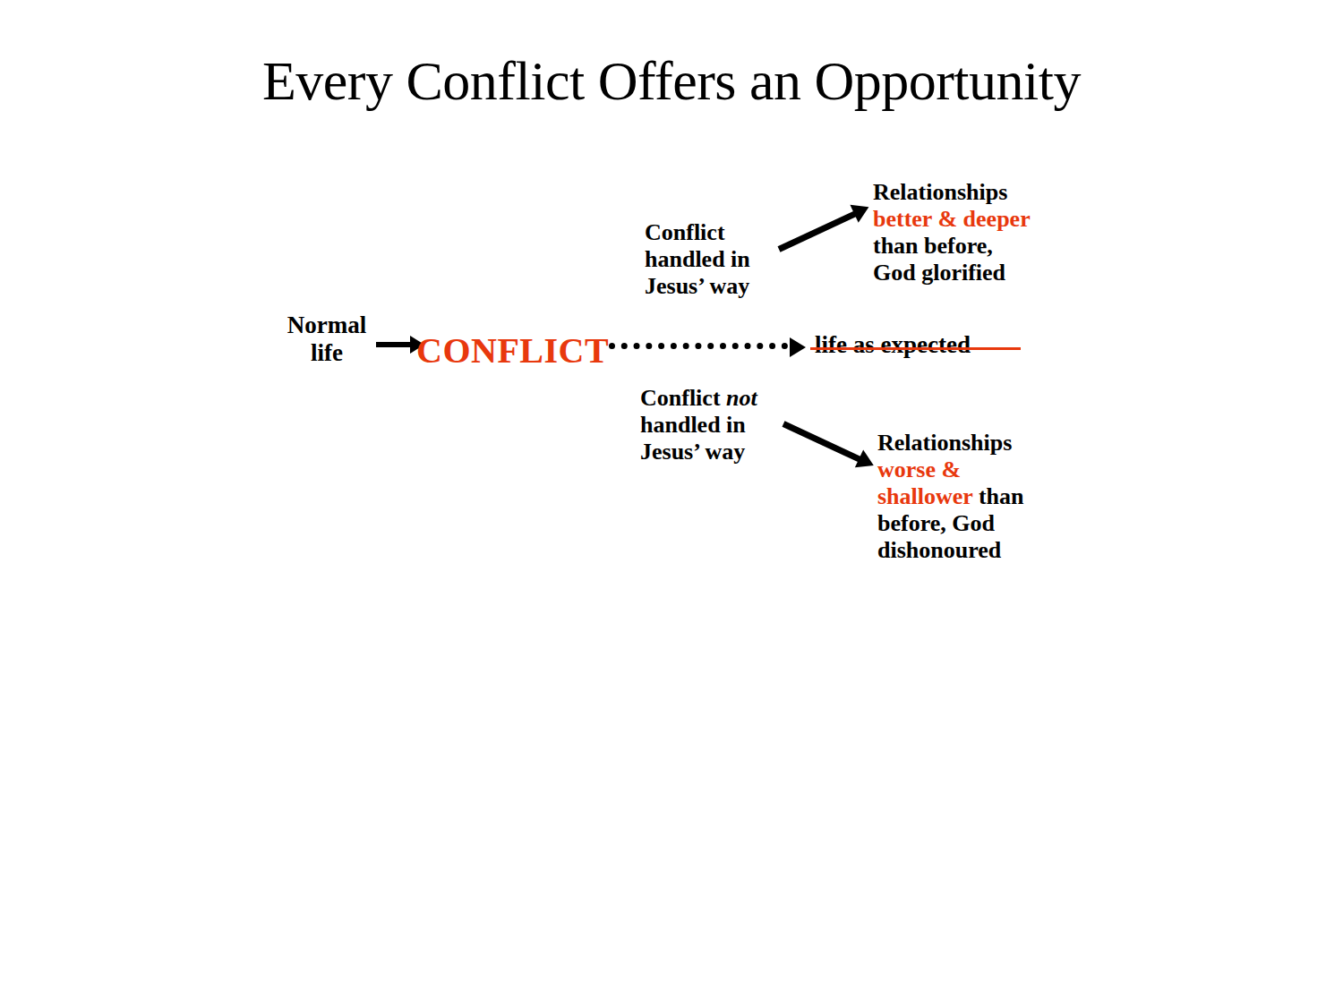Every Conflict Offers an Opportunity
Normal
life
CONFLICT
life as expected
Conflict
handled in
Jesus’ way
Relationships
better & deeper
than before,
God glorified
Conflict not
handled in
Jesus’ way
Relationships
worse &
shallower than
before, God
dishonoured